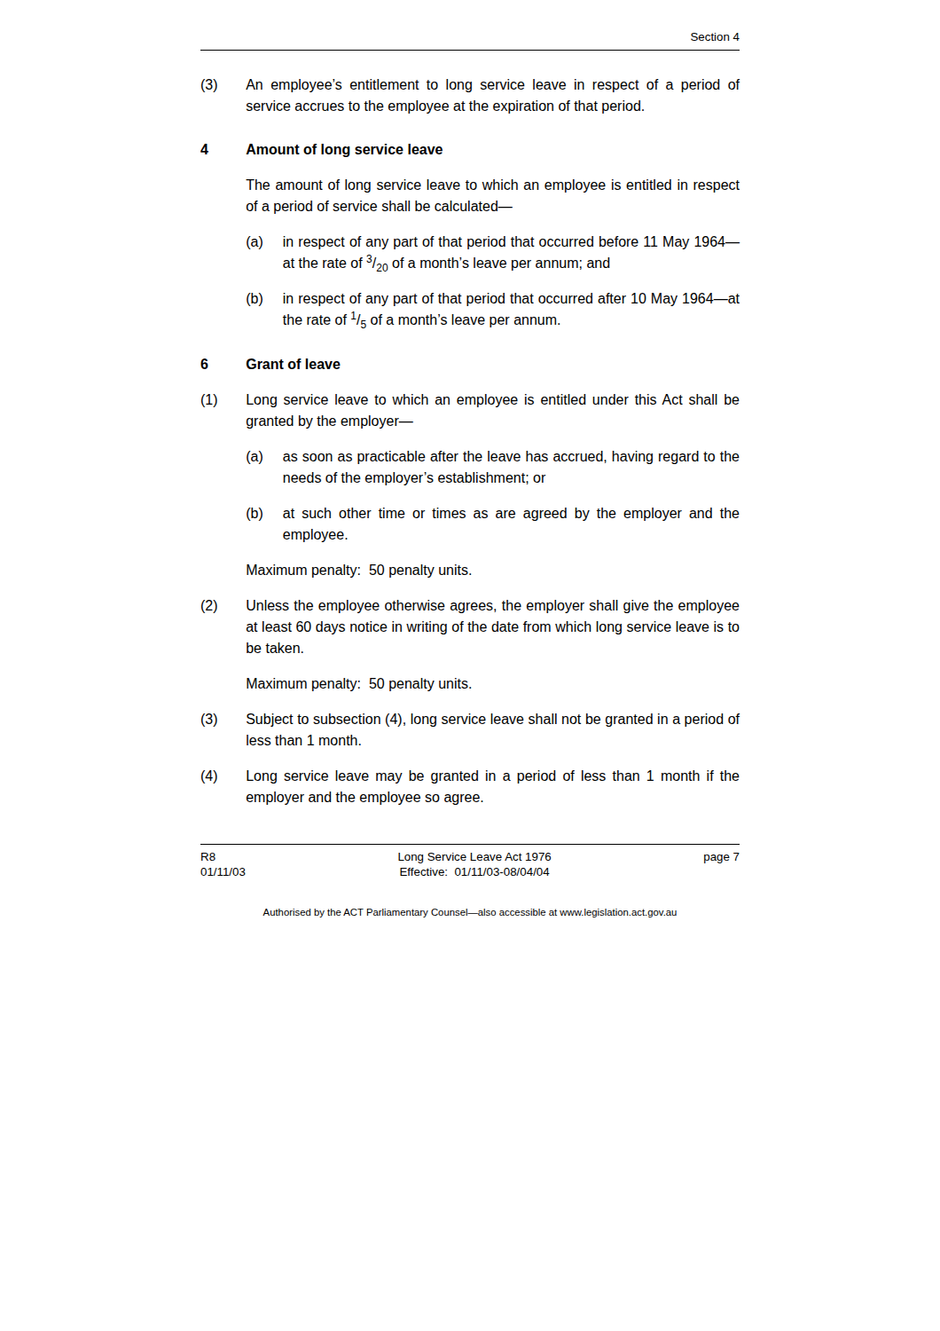Section 4
(3)
An employee’s entitlement to long service leave in respect of a period of service accrues to the employee at the expiration of that period.
4 Amount of long service leave
The amount of long service leave to which an employee is entitled in respect of a period of service shall be calculated—
(a)
in respect of any part of that period that occurred before 11 May 1964—at the rate of 3/20 of a month’s leave per annum; and
(b)
in respect of any part of that period that occurred after 10 May 1964—at the rate of 1/5 of a month’s leave per annum.
6 Grant of leave
(1)
Long service leave to which an employee is entitled under this Act shall be granted by the employer—
(a)
as soon as practicable after the leave has accrued, having regard to the needs of the employer’s establishment; or
(b)
at such other time or times as are agreed by the employer and the employee.
Maximum penalty: 50 penalty units.
(2)
Unless the employee otherwise agrees, the employer shall give the employee at least 60 days notice in writing of the date from which long service leave is to be taken.
Maximum penalty: 50 penalty units.
(3)
Subject to subsection (4), long service leave shall not be granted in a period of less than 1 month.
(4)
Long service leave may be granted in a period of less than 1 month if the employer and the employee so agree.
R8
01/11/03
Long Service Leave Act 1976
Effective: 01/11/03-08/04/04
page 7
Authorised by the ACT Parliamentary Counsel—also accessible at www.legislation.act.gov.au